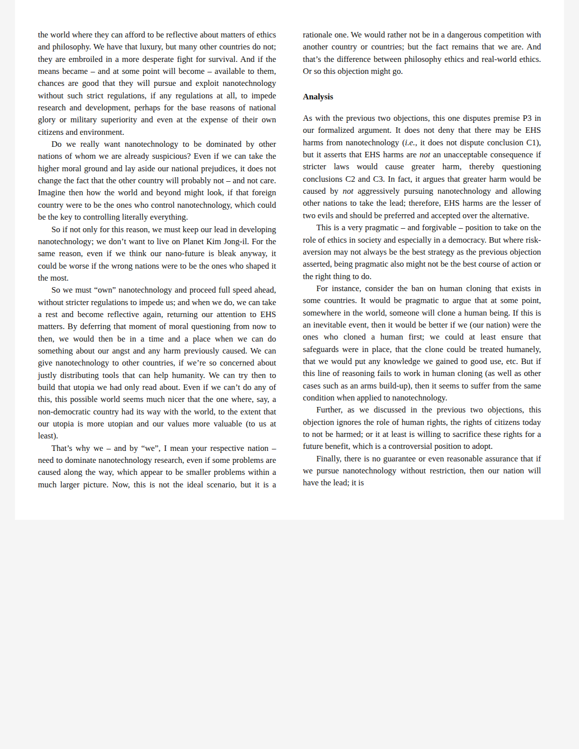the world where they can afford to be reflective about matters of ethics and philosophy. We have that luxury, but many other countries do not; they are embroiled in a more desperate fight for survival. And if the means became – and at some point will become – available to them, chances are good that they will pursue and exploit nanotechnology without such strict regulations, if any regulations at all, to impede research and development, perhaps for the base reasons of national glory or military superiority and even at the expense of their own citizens and environment.
Do we really want nanotechnology to be dominated by other nations of whom we are already suspicious? Even if we can take the higher moral ground and lay aside our national prejudices, it does not change the fact that the other country will probably not – and not care. Imagine then how the world and beyond might look, if that foreign country were to be the ones who control nanotechnology, which could be the key to controlling literally everything.
So if not only for this reason, we must keep our lead in developing nanotechnology; we don’t want to live on Planet Kim Jong-il. For the same reason, even if we think our nano-future is bleak anyway, it could be worse if the wrong nations were to be the ones who shaped it the most.
So we must “own” nanotechnology and proceed full speed ahead, without stricter regulations to impede us; and when we do, we can take a rest and become reflective again, returning our attention to EHS matters. By deferring that moment of moral questioning from now to then, we would then be in a time and a place when we can do something about our angst and any harm previously caused. We can give nanotechnology to other countries, if we’re so concerned about justly distributing tools that can help humanity. We can try then to build that utopia we had only read about. Even if we can’t do any of this, this possible world seems much nicer that the one where, say, a non-democratic country had its way with the world, to the extent that our utopia is more utopian and our values more valuable (to us at least).
That’s why we – and by “we”, I mean your respective nation – need to dominate nanotechnology research, even if some problems are caused along the way, which appear to be smaller problems within a much larger picture. Now, this is not the ideal scenario, but it is a rationale one. We would rather not be in a dangerous competition with another country or countries; but the fact remains that we are. And that’s the difference between philosophy ethics and real-world ethics. Or so this objection might go.
Analysis
As with the previous two objections, this one disputes premise P3 in our formalized argument. It does not deny that there may be EHS harms from nanotechnology (i.e., it does not dispute conclusion C1), but it asserts that EHS harms are not an unacceptable consequence if stricter laws would cause greater harm, thereby questioning conclusions C2 and C3. In fact, it argues that greater harm would be caused by not aggressively pursuing nanotechnology and allowing other nations to take the lead; therefore, EHS harms are the lesser of two evils and should be preferred and accepted over the alternative.
This is a very pragmatic – and forgivable – position to take on the role of ethics in society and especially in a democracy. But where risk-aversion may not always be the best strategy as the previous objection asserted, being pragmatic also might not be the best course of action or the right thing to do.
For instance, consider the ban on human cloning that exists in some countries. It would be pragmatic to argue that at some point, somewhere in the world, someone will clone a human being. If this is an inevitable event, then it would be better if we (our nation) were the ones who cloned a human first; we could at least ensure that safeguards were in place, that the clone could be treated humanely, that we would put any knowledge we gained to good use, etc. But if this line of reasoning fails to work in human cloning (as well as other cases such as an arms build-up), then it seems to suffer from the same condition when applied to nanotechnology.
Further, as we discussed in the previous two objections, this objection ignores the role of human rights, the rights of citizens today to not be harmed; or it at least is willing to sacrifice these rights for a future benefit, which is a controversial position to adopt.
Finally, there is no guarantee or even reasonable assurance that if we pursue nanotechnology without restriction, then our nation will have the lead; it is